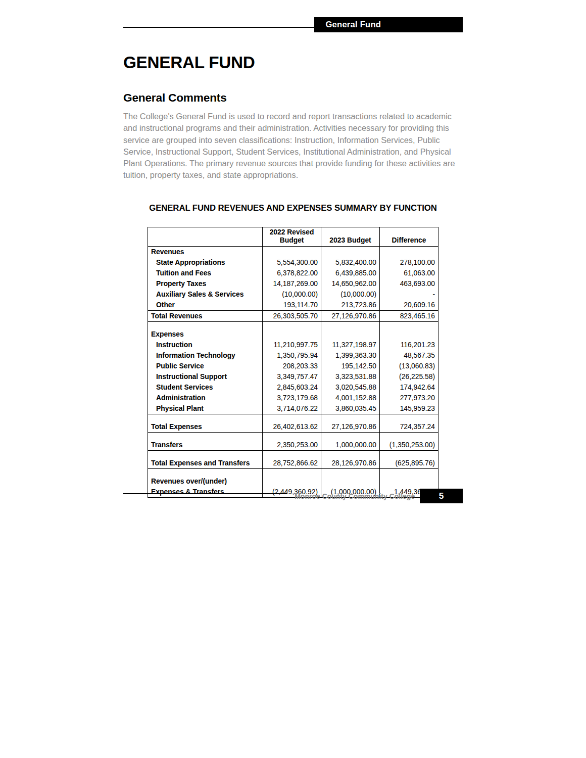General Fund
GENERAL FUND
General Comments
The College's General Fund is used to record and report transactions related to academic and instructional programs and their administration. Activities necessary for providing this service are grouped into seven classifications: Instruction, Information Services, Public Service, Instructional Support, Student Services, Institutional Administration, and Physical Plant Operations. The primary revenue sources that provide funding for these activities are tuition, property taxes, and state appropriations.
GENERAL FUND REVENUES AND EXPENSES SUMMARY BY FUNCTION
| | 2022 Revised Budget | 2023 Budget | Difference |
| --- | --- | --- | --- |
| Revenues | | | |
| State Appropriations | 5,554,300.00 | 5,832,400.00 | 278,100.00 |
| Tuition and Fees | 6,378,822.00 | 6,439,885.00 | 61,063.00 |
| Property Taxes | 14,187,269.00 | 14,650,962.00 | 463,693.00 |
| Auxiliary Sales & Services | (10,000.00) | (10,000.00) | - |
| Other | 193,114.70 | 213,723.86 | 20,609.16 |
| Total Revenues | 26,303,505.70 | 27,126,970.86 | 823,465.16 |
| Expenses | | | |
| Instruction | 11,210,997.75 | 11,327,198.97 | 116,201.23 |
| Information Technology | 1,350,795.94 | 1,399,363.30 | 48,567.35 |
| Public Service | 208,203.33 | 195,142.50 | (13,060.83) |
| Instructional Support | 3,349,757.47 | 3,323,531.88 | (26,225.58) |
| Student Services | 2,845,603.24 | 3,020,545.88 | 174,942.64 |
| Administration | 3,723,179.68 | 4,001,152.88 | 277,973.20 |
| Physical Plant | 3,714,076.22 | 3,860,035.45 | 145,959.23 |
| Total Expenses | 26,402,613.62 | 27,126,970.86 | 724,357.24 |
| Transfers | 2,350,253.00 | 1,000,000.00 | (1,350,253.00) |
| Total Expenses and Transfers | 28,752,866.62 | 28,126,970.86 | (625,895.76) |
| Revenues over/(under) | | | |
| Expenses & Transfers | (2,449,360.92) | (1,000,000.00) | 1,449,360.92 |
Monroe County Community College
5